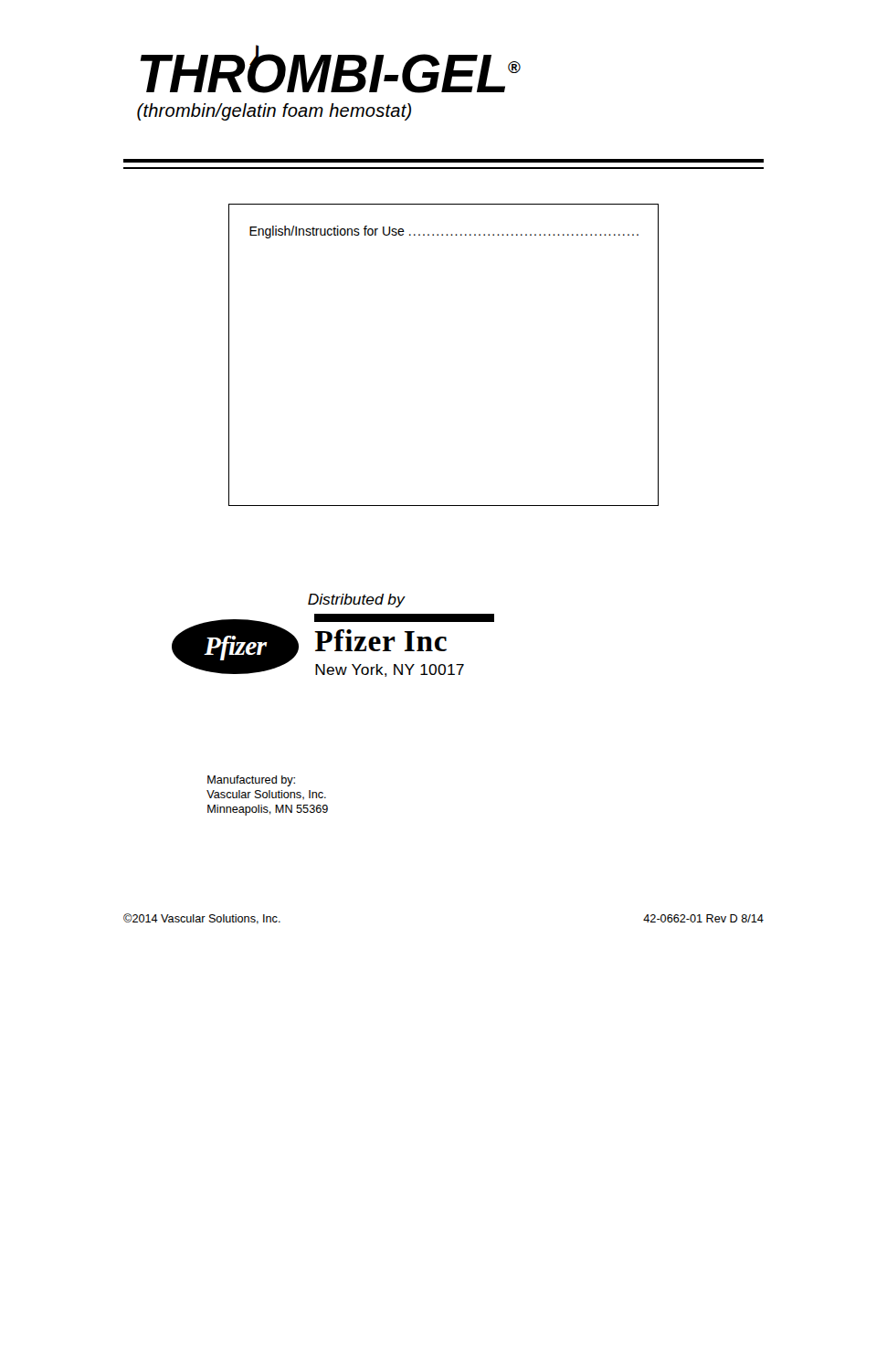THRO⟩MBI-GEL®
(thrombin/gelatin foam hemostat)
English/Instructions for Use .................................................. 3
Distributed by
Pfizer
Pfizer Inc
New York, NY 10017
Manufactured by:
Vascular Solutions, Inc.
Minneapolis, MN 55369
©2014 Vascular Solutions, Inc.
42-0662-01 Rev D 8/14